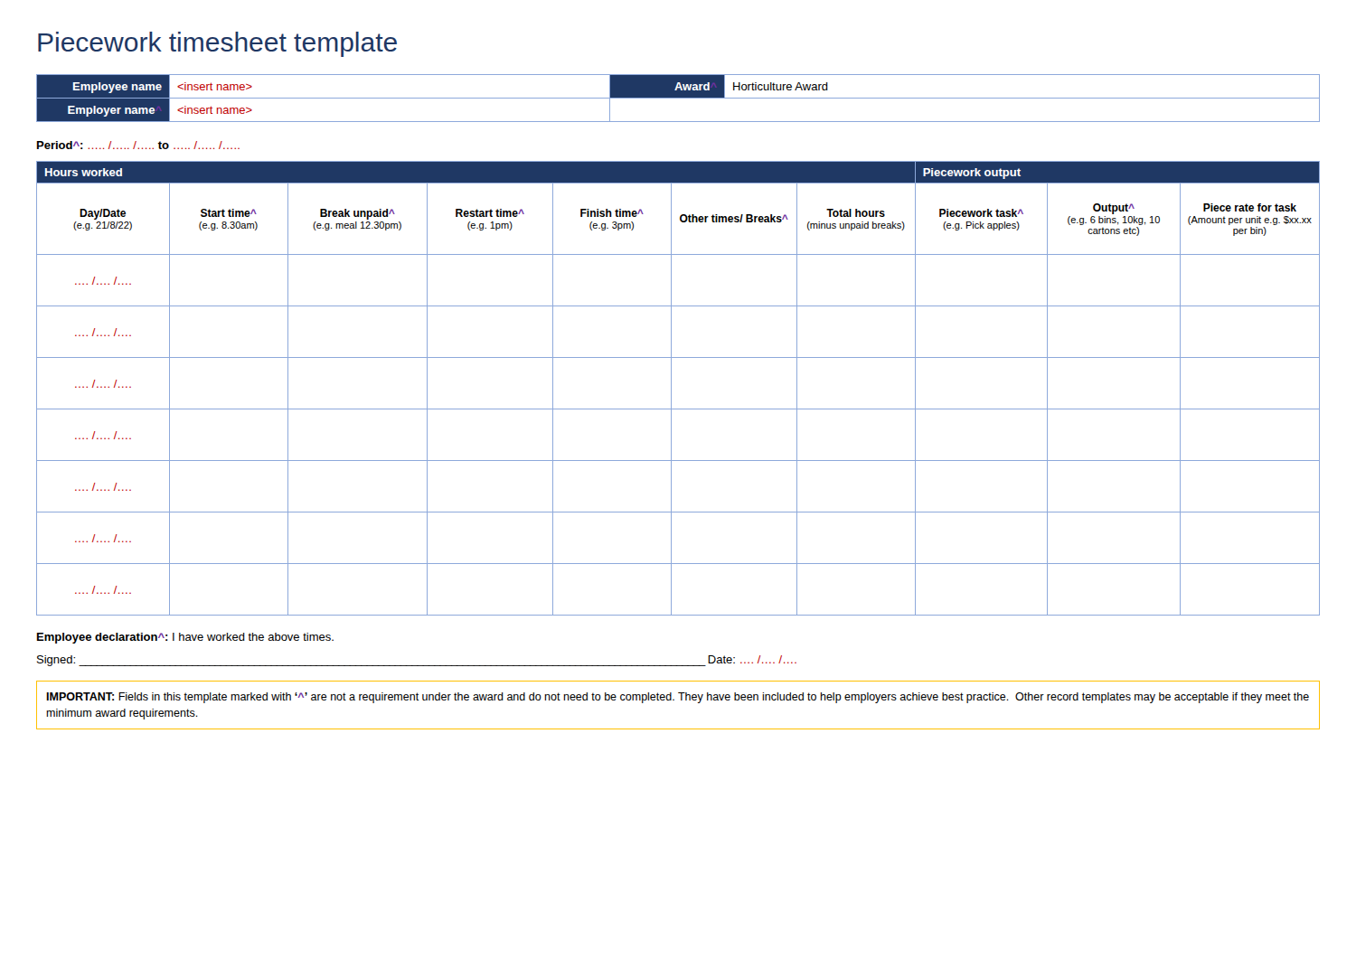Piecework timesheet template
| Employee name | <insert name> | Award ^ | Horticulture Award |
| Employer name ^ | <insert name> | |
Period^: ….. /….. /….. to ….. /….. /…..
| Hours worked | Piecework output |
| --- | --- |
| Day/Date (e.g. 21/8/22) | Start time ^ (e.g. 8.30am) | Break unpaid ^ (e.g. meal 12.30pm) | Restart time ^ (e.g. 1pm) | Finish time ^ (e.g. 3pm) | Other times/ Breaks ^ | Total hours (minus unpaid breaks) | Piecework task ^ (e.g. Pick apples) | Output ^ (e.g. 6 bins, 10kg, 10 cartons etc) | Piece rate for task (Amount per unit e.g. $xx.xx per bin) |
| …. /…. /…. | | | | | | | | | |
| …. /…. /…. | | | | | | | | | |
| …. /…. /…. | | | | | | | | | |
| …. /…. /…. | | | | | | | | | |
| …. /…. /…. | | | | | | | | | |
| …. /…. /…. | | | | | | | | | |
| …. /…. /…. | | | | | | | | | |
Employee declaration^: I have worked the above times.
Signed: _______________________________________________________________________________________________________________ Date: …. /…. /….
IMPORTANT: Fields in this template marked with ‘^’ are not a requirement under the award and do not need to be completed. They have been included to help employers achieve best practice. Other record templates may be acceptable if they meet the minimum award requirements.